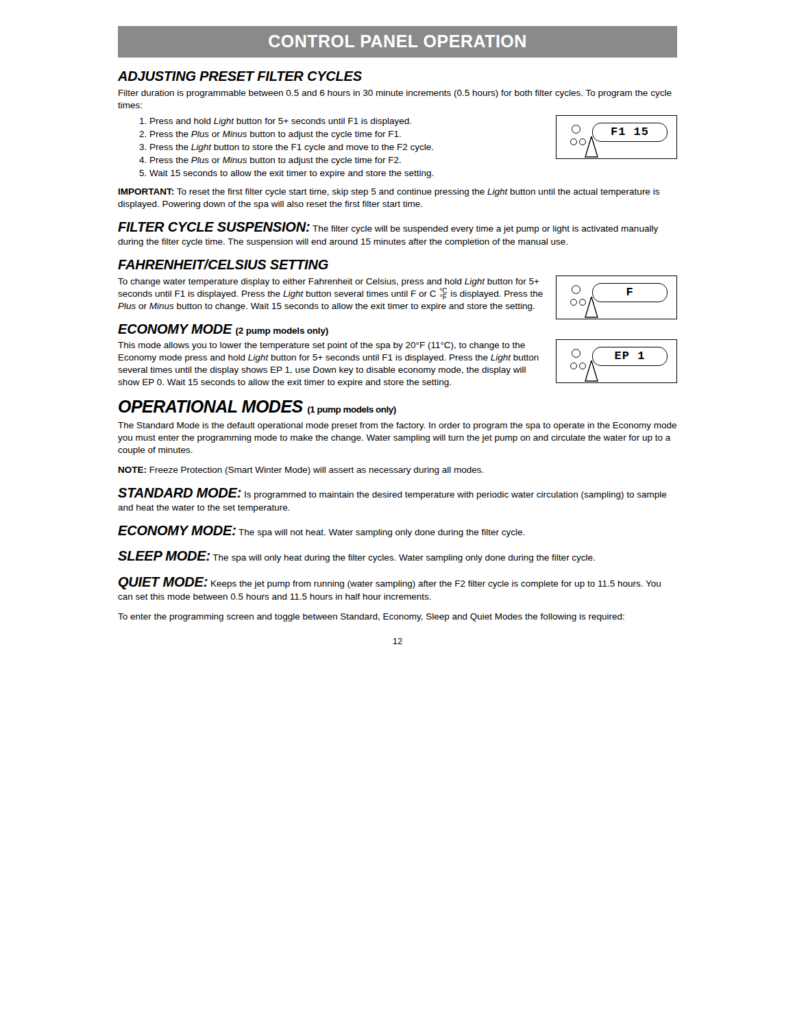CONTROL PANEL OPERATION
ADJUSTING PRESET FILTER CYCLES
Filter duration is programmable between 0.5 and 6 hours in 30 minute increments (0.5 hours) for both filter cycles. To program the cycle times:
F1 15
Press and hold Light button for 5+ seconds until F1 is displayed.
Press the Plus or Minus button to adjust the cycle time for F1.
Press the Light button to store the F1 cycle and move to the F2 cycle.
Press the Plus or Minus button to adjust the cycle time for F2.
Wait 15 seconds to allow the exit timer to expire and store the setting.
IMPORTANT: To reset the first filter cycle start time, skip step 5 and continue pressing the Light button until the actual temperature is displayed. Powering down of the spa will also reset the first filter start time.
FILTER CYCLE SUSPENSION:
The filter cycle will be suspended every time a jet pump or light is activated manually during the filter cycle time. The suspension will end around 15 minutes after the completion of the manual use.
FAHRENHEIT/CELSIUS SETTING
F
To change water temperature display to either Fahrenheit or Celsius, press and hold Light button for 5+ seconds until F1 is displayed. Press the Light button several times until F or C °C
°F is displayed. Press the Plus or Minus button to change. Wait 15 seconds to allow the exit timer to expire and store the setting.
ECONOMY MODE (2 pump models only)
EP 1
This mode allows you to lower the temperature set point of the spa by 20°F (11°C), to change to the Economy mode press and hold Light button for 5+ seconds until F1 is displayed. Press the Light button several times until the display shows EP 1, use Down key to disable economy mode, the display will show EP 0. Wait 15 seconds to allow the exit timer to expire and store the setting.
OPERATIONAL MODES (1 pump models only)
The Standard Mode is the default operational mode preset from the factory. In order to program the spa to operate in the Economy mode you must enter the programming mode to make the change. Water sampling will turn the jet pump on and circulate the water for up to a couple of minutes.
NOTE: Freeze Protection (Smart Winter Mode) will assert as necessary during all modes.
STANDARD MODE:
Is programmed to maintain the desired temperature with periodic water circulation (sampling) to sample and heat the water to the set temperature.
ECONOMY MODE:
The spa will not heat. Water sampling only done during the filter cycle.
SLEEP MODE:
The spa will only heat during the filter cycles. Water sampling only done during the filter cycle.
QUIET MODE:
Keeps the jet pump from running (water sampling) after the F2 filter cycle is complete for up to 11.5 hours. You can set this mode between 0.5 hours and 11.5 hours in half hour increments.
To enter the programming screen and toggle between Standard, Economy, Sleep and Quiet Modes the following is required:
12